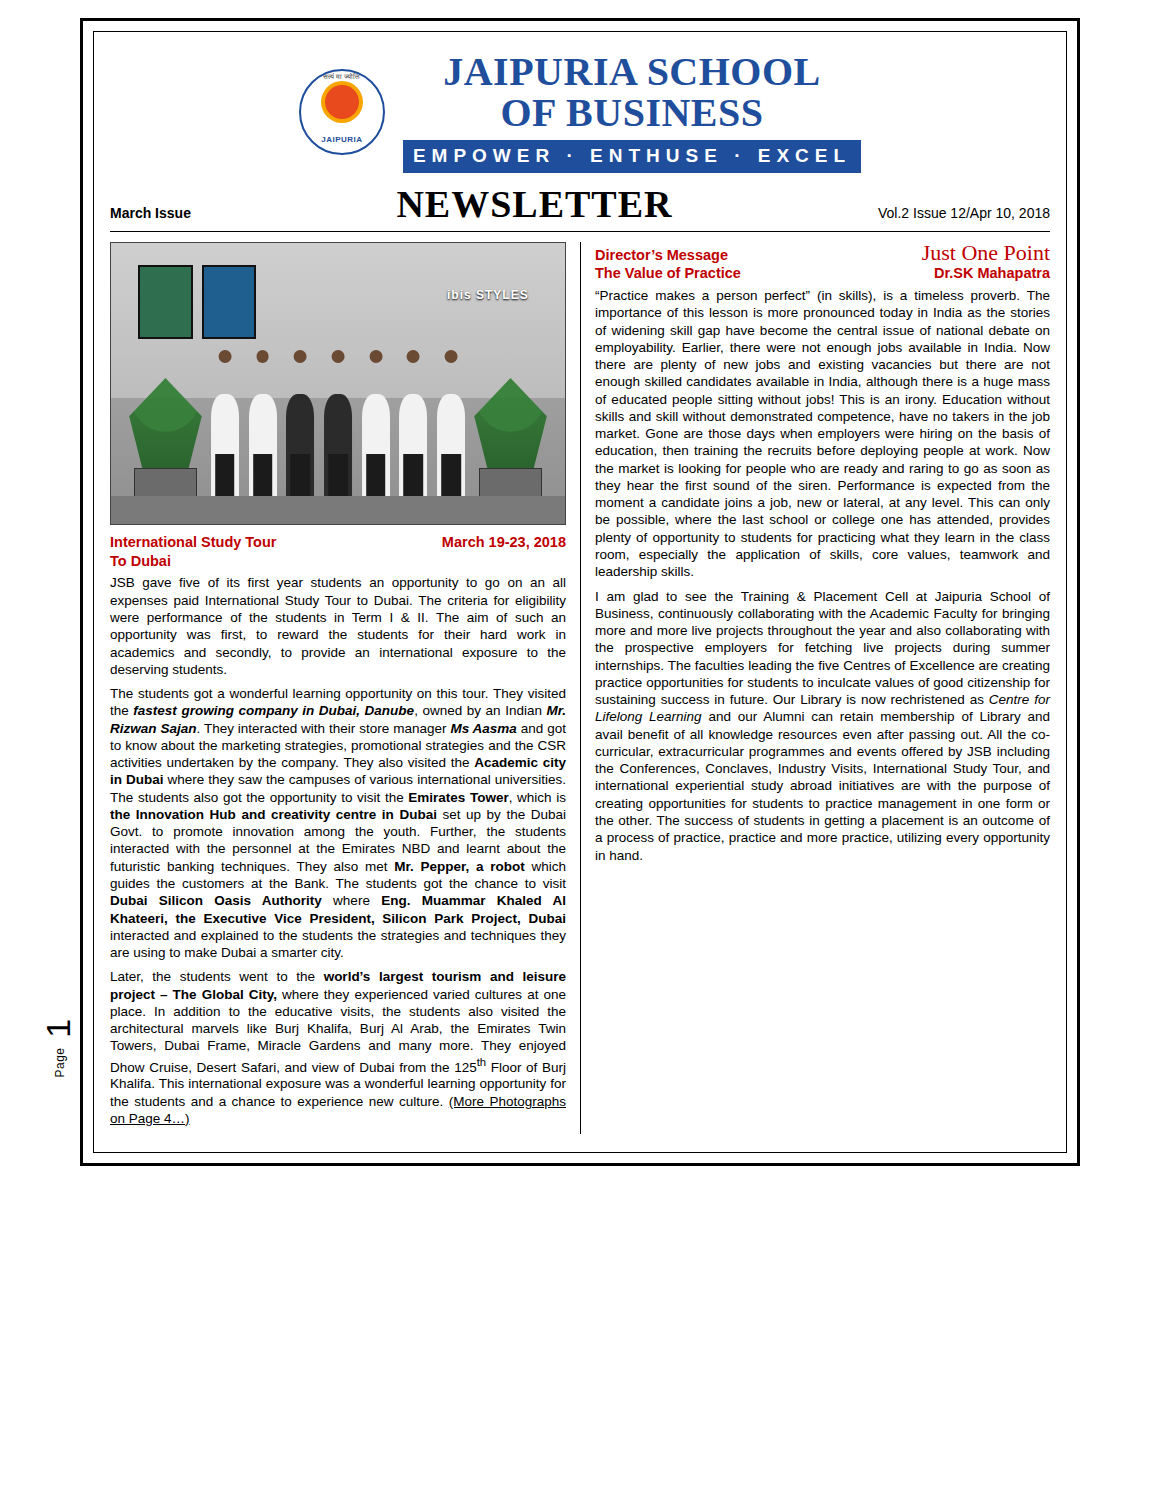Page 1
सत्यं मा ज्योतिः
JAIPURIA
JAIPURIA SCHOOL
OF BUSINESS
EMPOWER · ENTHUSE · EXCEL
March Issue
NEWSLETTER
Vol.2 Issue 12/Apr 10, 2018
ibis STYLES
International Study Tour March 19-23, 2018
To Dubai
JSB gave five of its first year students an opportunity to go on an all expenses paid International Study Tour to Dubai. The criteria for eligibility were performance of the students in Term I & II. The aim of such an opportunity was first, to reward the students for their hard work in academics and secondly, to provide an international exposure to the deserving students.
The students got a wonderful learning opportunity on this tour. They visited the fastest growing company in Dubai, Danube, owned by an Indian Mr. Rizwan Sajan. They interacted with their store manager Ms Aasma and got to know about the marketing strategies, promotional strategies and the CSR activities undertaken by the company. They also visited the Academic city in Dubai where they saw the campuses of various international universities. The students also got the opportunity to visit the Emirates Tower, which is the Innovation Hub and creativity centre in Dubai set up by the Dubai Govt. to promote innovation among the youth. Further, the students interacted with the personnel at the Emirates NBD and learnt about the futuristic banking techniques. They also met Mr. Pepper, a robot which guides the customers at the Bank. The students got the chance to visit Dubai Silicon Oasis Authority where Eng. Muammar Khaled Al Khateeri, the Executive Vice President, Silicon Park Project, Dubai interacted and explained to the students the strategies and techniques they are using to make Dubai a smarter city.
Later, the students went to the world’s largest tourism and leisure project – The Global City, where they experienced varied cultures at one place. In addition to the educative visits, the students also visited the architectural marvels like Burj Khalifa, Burj Al Arab, the Emirates Twin Towers, Dubai Frame, Miracle Gardens and many more. They enjoyed Dhow Cruise, Desert Safari, and view of Dubai from the 125th Floor of Burj Khalifa. This international exposure was a wonderful learning opportunity for the students and a chance to experience new culture. (More Photographs on Page 4…)
Director’s Message Just One Point
The Value of Practice Dr.SK Mahapatra
“Practice makes a person perfect” (in skills), is a timeless proverb. The importance of this lesson is more pronounced today in India as the stories of widening skill gap have become the central issue of national debate on employability. Earlier, there were not enough jobs available in India. Now there are plenty of new jobs and existing vacancies but there are not enough skilled candidates available in India, although there is a huge mass of educated people sitting without jobs! This is an irony. Education without skills and skill without demonstrated competence, have no takers in the job market. Gone are those days when employers were hiring on the basis of education, then training the recruits before deploying people at work. Now the market is looking for people who are ready and raring to go as soon as they hear the first sound of the siren. Performance is expected from the moment a candidate joins a job, new or lateral, at any level. This can only be possible, where the last school or college one has attended, provides plenty of opportunity to students for practicing what they learn in the class room, especially the application of skills, core values, teamwork and leadership skills.
I am glad to see the Training & Placement Cell at Jaipuria School of Business, continuously collaborating with the Academic Faculty for bringing more and more live projects throughout the year and also collaborating with the prospective employers for fetching live projects during summer internships. The faculties leading the five Centres of Excellence are creating practice opportunities for students to inculcate values of good citizenship for sustaining success in future. Our Library is now rechristened as Centre for Lifelong Learning and our Alumni can retain membership of Library and avail benefit of all knowledge resources even after passing out. All the co-curricular, extracurricular programmes and events offered by JSB including the Conferences, Conclaves, Industry Visits, International Study Tour, and international experiential study abroad initiatives are with the purpose of creating opportunities for students to practice management in one form or the other. The success of students in getting a placement is an outcome of a process of practice, practice and more practice, utilizing every opportunity in hand.